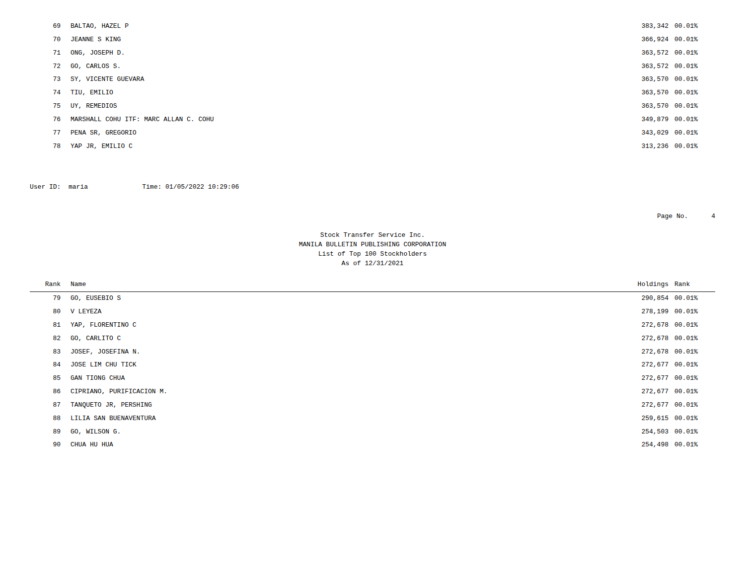| 69 | BALTAO, HAZEL P | 383,342 | 00.01% |
| 70 | JEANNE S KING | 366,924 | 00.01% |
| 71 | ONG, JOSEPH D. | 363,572 | 00.01% |
| 72 | GO, CARLOS S. | 363,572 | 00.01% |
| 73 | SY, VICENTE GUEVARA | 363,570 | 00.01% |
| 74 | TIU, EMILIO | 363,570 | 00.01% |
| 75 | UY, REMEDIOS | 363,570 | 00.01% |
| 76 | MARSHALL COHU ITF: MARC ALLAN C. COHU | 349,879 | 00.01% |
| 77 | PENA SR, GREGORIO | 343,029 | 00.01% |
| 78 | YAP JR, EMILIO C | 313,236 | 00.01% |
User ID: maria Time: 01/05/2022 10:29:06
Page No. 4 Stock Transfer Service Inc. MANILA BULLETIN PUBLISHING CORPORATION List of Top 100 Stockholders As of 12/31/2021
| Rank | Name | Holdings | Rank |
| 79 | GO, EUSEBIO S | 290,854 | 00.01% |
| 80 | V LEYEZA | 278,199 | 00.01% |
| 81 | YAP, FLORENTINO C | 272,678 | 00.01% |
| 82 | GO, CARLITO C | 272,678 | 00.01% |
| 83 | JOSEF, JOSEFINA N. | 272,678 | 00.01% |
| 84 | JOSE LIM CHU TICK | 272,677 | 00.01% |
| 85 | GAN TIONG CHUA | 272,677 | 00.01% |
| 86 | CIPRIANO, PURIFICACION M. | 272,677 | 00.01% |
| 87 | TANQUETO JR, PERSHING | 272,677 | 00.01% |
| 88 | LILIA SAN BUENAVENTURA | 259,615 | 00.01% |
| 89 | GO, WILSON G. | 254,503 | 00.01% |
| 90 | CHUA HU HUA | 254,498 | 00.01% |